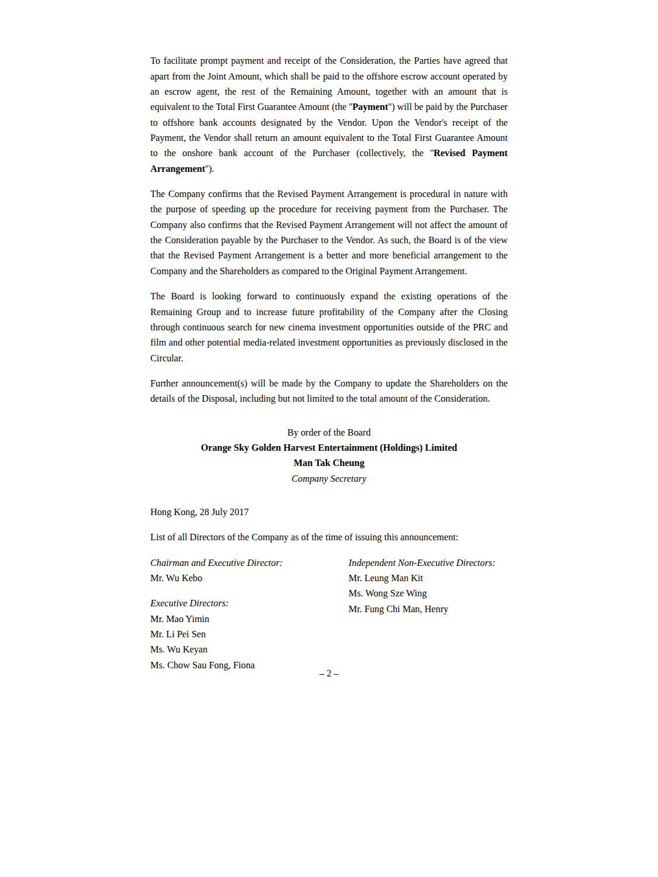To facilitate prompt payment and receipt of the Consideration, the Parties have agreed that apart from the Joint Amount, which shall be paid to the offshore escrow account operated by an escrow agent, the rest of the Remaining Amount, together with an amount that is equivalent to the Total First Guarantee Amount (the ''Payment'') will be paid by the Purchaser to offshore bank accounts designated by the Vendor. Upon the Vendor's receipt of the Payment, the Vendor shall return an amount equivalent to the Total First Guarantee Amount to the onshore bank account of the Purchaser (collectively, the ''Revised Payment Arrangement'').
The Company confirms that the Revised Payment Arrangement is procedural in nature with the purpose of speeding up the procedure for receiving payment from the Purchaser. The Company also confirms that the Revised Payment Arrangement will not affect the amount of the Consideration payable by the Purchaser to the Vendor. As such, the Board is of the view that the Revised Payment Arrangement is a better and more beneficial arrangement to the Company and the Shareholders as compared to the Original Payment Arrangement.
The Board is looking forward to continuously expand the existing operations of the Remaining Group and to increase future profitability of the Company after the Closing through continuous search for new cinema investment opportunities outside of the PRC and film and other potential media-related investment opportunities as previously disclosed in the Circular.
Further announcement(s) will be made by the Company to update the Shareholders on the details of the Disposal, including but not limited to the total amount of the Consideration.
By order of the Board
Orange Sky Golden Harvest Entertainment (Holdings) Limited
Man Tak Cheung
Company Secretary
Hong Kong, 28 July 2017
List of all Directors of the Company as of the time of issuing this announcement:
| Chairman and Executive Director: Mr. Wu Kebo Executive Directors: Mr. Mao Yimin Mr. Li Pei Sen Ms. Wu Keyan Ms. Chow Sau Fong, Fiona | Independent Non-Executive Directors: Mr. Leung Man Kit Ms. Wong Sze Wing Mr. Fung Chi Man, Henry |
– 2 –